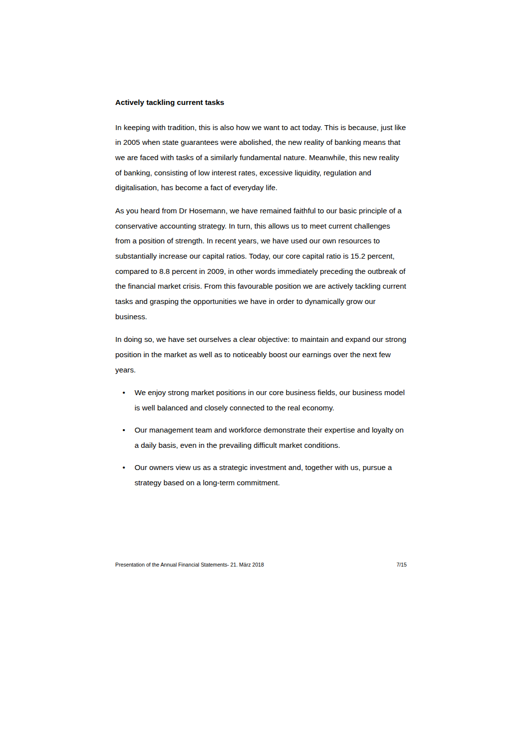Actively tackling current tasks
In keeping with tradition, this is also how we want to act today. This is because, just like in 2005 when state guarantees were abolished, the new reality of banking means that we are faced with tasks of a similarly fundamental nature. Meanwhile, this new reality of banking, consisting of low interest rates, excessive liquidity, regulation and digitalisation, has become a fact of everyday life.
As you heard from Dr Hosemann, we have remained faithful to our basic principle of a conservative accounting strategy. In turn, this allows us to meet current challenges from a position of strength. In recent years, we have used our own resources to substantially increase our capital ratios. Today, our core capital ratio is 15.2 percent, compared to 8.8 percent in 2009, in other words immediately preceding the outbreak of the financial market crisis. From this favourable position we are actively tackling current tasks and grasping the opportunities we have in order to dynamically grow our business.
In doing so, we have set ourselves a clear objective: to maintain and expand our strong position in the market as well as to noticeably boost our earnings over the next few years.
We enjoy strong market positions in our core business fields, our business model is well balanced and closely connected to the real economy.
Our management team and workforce demonstrate their expertise and loyalty on a daily basis, even in the prevailing difficult market conditions.
Our owners view us as a strategic investment and, together with us, pursue a strategy based on a long-term commitment.
Presentation of the Annual Financial Statements- 21. März 2018
7/15